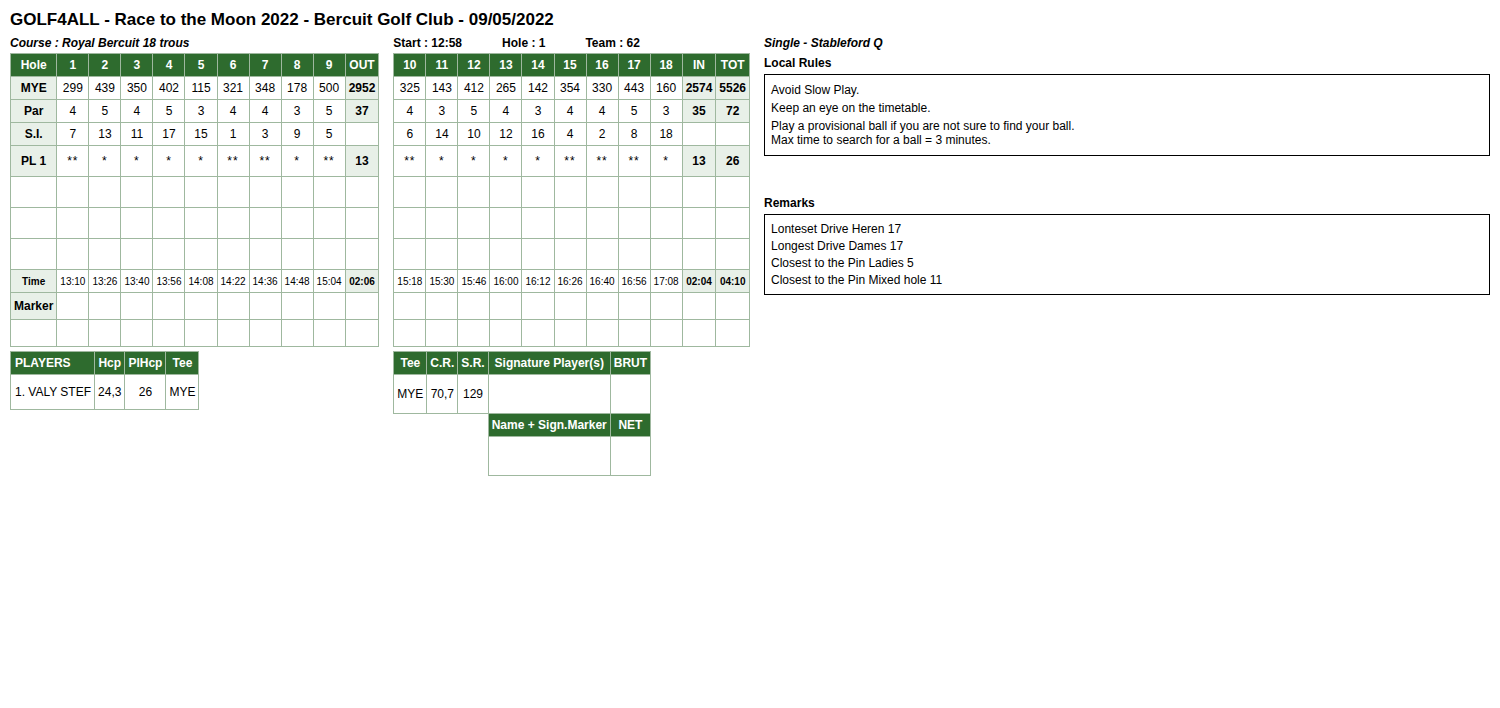GOLF4ALL - Race to the Moon 2022 - Bercuit Golf Club - 09/05/2022
Course : Royal Bercuit 18 trous
| Hole | 1 | 2 | 3 | 4 | 5 | 6 | 7 | 8 | 9 | OUT |
| MYE | 299 | 439 | 350 | 402 | 115 | 321 | 348 | 178 | 500 | 2952 |
| Par | 4 | 5 | 4 | 5 | 3 | 4 | 4 | 3 | 5 | 37 |
| S.I. | 7 | 13 | 11 | 17 | 15 | 1 | 3 | 9 | 5 | |
| PL 1 | ** | * | * | * | * | ** | ** | * | ** | 13 |
| Time | 13:10 | 13:26 | 13:40 | 13:56 | 14:08 | 14:22 | 14:36 | 14:48 | 15:04 | 02:06 |
| Marker | | | | | | | | | | |
| PLAYERS | Hcp | PlHcp | Tee |
| 1. VALY STEF | 24,3 | 26 | MYE |
Start : 12:58 Hole : 1 Team : 62
| 10 | 11 | 12 | 13 | 14 | 15 | 16 | 17 | 18 | IN | TOT |
| 325 | 143 | 412 | 265 | 142 | 354 | 330 | 443 | 160 | 2574 | 5526 |
| 4 | 3 | 5 | 4 | 3 | 4 | 4 | 5 | 3 | 35 | 72 |
| 6 | 14 | 10 | 12 | 16 | 4 | 2 | 8 | 18 | | |
| ** | * | * | * | * | ** | ** | ** | * | 13 | 26 |
| 15:18 | 15:30 | 15:46 | 16:00 | 16:12 | 16:26 | 16:40 | 16:56 | 17:08 | 02:04 | 04:10 |
| Tee | C.R. | S.R. | Signature Player(s) | BRUT |
| MYE | 70,7 | 129 | | |
| | Name + Sign.Marker | NET |
Single - Stableford Q
Local Rules
Avoid Slow Play.
Keep an eye on the timetable.
Play a provisional ball if you are not sure to find your ball.
Max time to search for a ball = 3 minutes.
Remarks
Lonteset Drive Heren 17
Longest Drive Dames 17
Closest to the Pin Ladies 5
Closest to the Pin Mixed hole 11